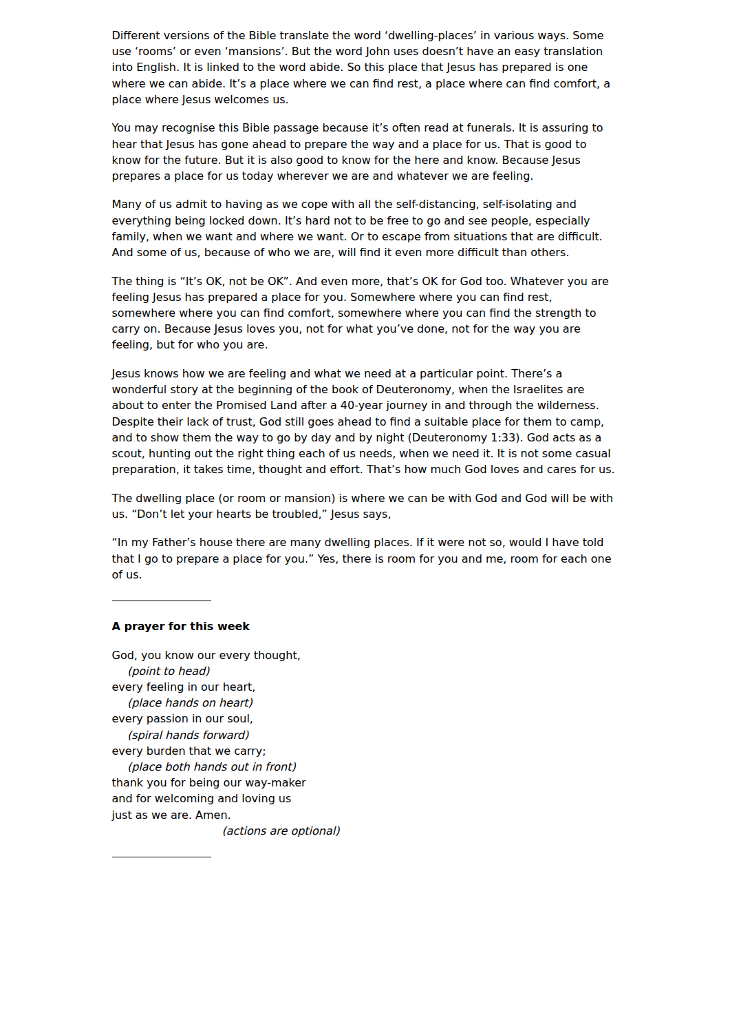Different versions of the Bible translate the word ‘dwelling-places’ in various ways. Some use ‘rooms’ or even ‘mansions’. But the word John uses doesn’t have an easy translation into English. It is linked to the word abide. So this place that Jesus has prepared is one where we can abide. It’s a place where we can find rest, a place where can find comfort, a place where Jesus welcomes us.
You may recognise this Bible passage because it’s often read at funerals. It is assuring to hear that Jesus has gone ahead to prepare the way and a place for us. That is good to know for the future. But it is also good to know for the here and know. Because Jesus prepares a place for us today wherever we are and whatever we are feeling.
Many of us admit to having as we cope with all the self-distancing, self-isolating and everything being locked down. It’s hard not to be free to go and see people, especially family, when we want and where we want. Or to escape from situations that are difficult. And some of us, because of who we are, will find it even more difficult than others.
The thing is “It’s OK, not be OK”. And even more, that’s OK for God too. Whatever you are feeling Jesus has prepared a place for you. Somewhere where you can find rest, somewhere where you can find comfort, somewhere where you can find the strength to carry on. Because Jesus loves you, not for what you’ve done, not for the way you are feeling, but for who you are.
Jesus knows how we are feeling and what we need at a particular point. There’s a wonderful story at the beginning of the book of Deuteronomy, when the Israelites are about to enter the Promised Land after a 40-year journey in and through the wilderness. Despite their lack of trust, God still goes ahead to find a suitable place for them to camp, and to show them the way to go by day and by night (Deuteronomy 1:33). God acts as a scout, hunting out the right thing each of us needs, when we need it. It is not some casual preparation, it takes time, thought and effort. That’s how much God loves and cares for us.
The dwelling place (or room or mansion) is where we can be with God and God will be with us. “Don’t let your hearts be troubled,” Jesus says,
“In my Father’s house there are many dwelling places. If it were not so, would I have told that I go to prepare a place for you.” Yes, there is room for you and me, room for each one of us.
A prayer for this week
God, you know our every thought,
(point to head)
every feeling in our heart,
(place hands on heart)
every passion in our soul,
(spiral hands forward)
every burden that we carry;
(place both hands out in front)
thank you for being our way-maker
and for welcoming and loving us
just as we are. Amen.
(actions are optional)